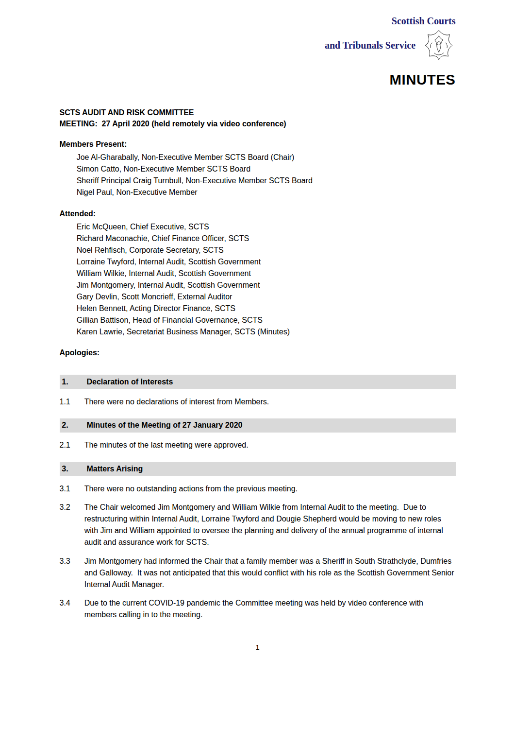Scottish Courts
and Tribunals Service
MINUTES
SCTS AUDIT AND RISK COMMITTEE
MEETING: 27 April 2020 (held remotely via video conference)
Members Present:
Joe Al-Gharabally, Non-Executive Member SCTS Board (Chair)
Simon Catto, Non-Executive Member SCTS Board
Sheriff Principal Craig Turnbull, Non-Executive Member SCTS Board
Nigel Paul, Non-Executive Member
Attended:
Eric McQueen, Chief Executive, SCTS
Richard Maconachie, Chief Finance Officer, SCTS
Noel Rehfisch, Corporate Secretary, SCTS
Lorraine Twyford, Internal Audit, Scottish Government
William Wilkie, Internal Audit, Scottish Government
Jim Montgomery, Internal Audit, Scottish Government
Gary Devlin, Scott Moncrieff, External Auditor
Helen Bennett, Acting Director Finance, SCTS
Gillian Battison, Head of Financial Governance, SCTS
Karen Lawrie, Secretariat Business Manager, SCTS (Minutes)
Apologies:
1. Declaration of Interests
1.1 There were no declarations of interest from Members.
2. Minutes of the Meeting of 27 January 2020
2.1 The minutes of the last meeting were approved.
3. Matters Arising
3.1 There were no outstanding actions from the previous meeting.
3.2 The Chair welcomed Jim Montgomery and William Wilkie from Internal Audit to the meeting. Due to restructuring within Internal Audit, Lorraine Twyford and Dougie Shepherd would be moving to new roles with Jim and William appointed to oversee the planning and delivery of the annual programme of internal audit and assurance work for SCTS.
3.3 Jim Montgomery had informed the Chair that a family member was a Sheriff in South Strathclyde, Dumfries and Galloway. It was not anticipated that this would conflict with his role as the Scottish Government Senior Internal Audit Manager.
3.4 Due to the current COVID-19 pandemic the Committee meeting was held by video conference with members calling in to the meeting.
1